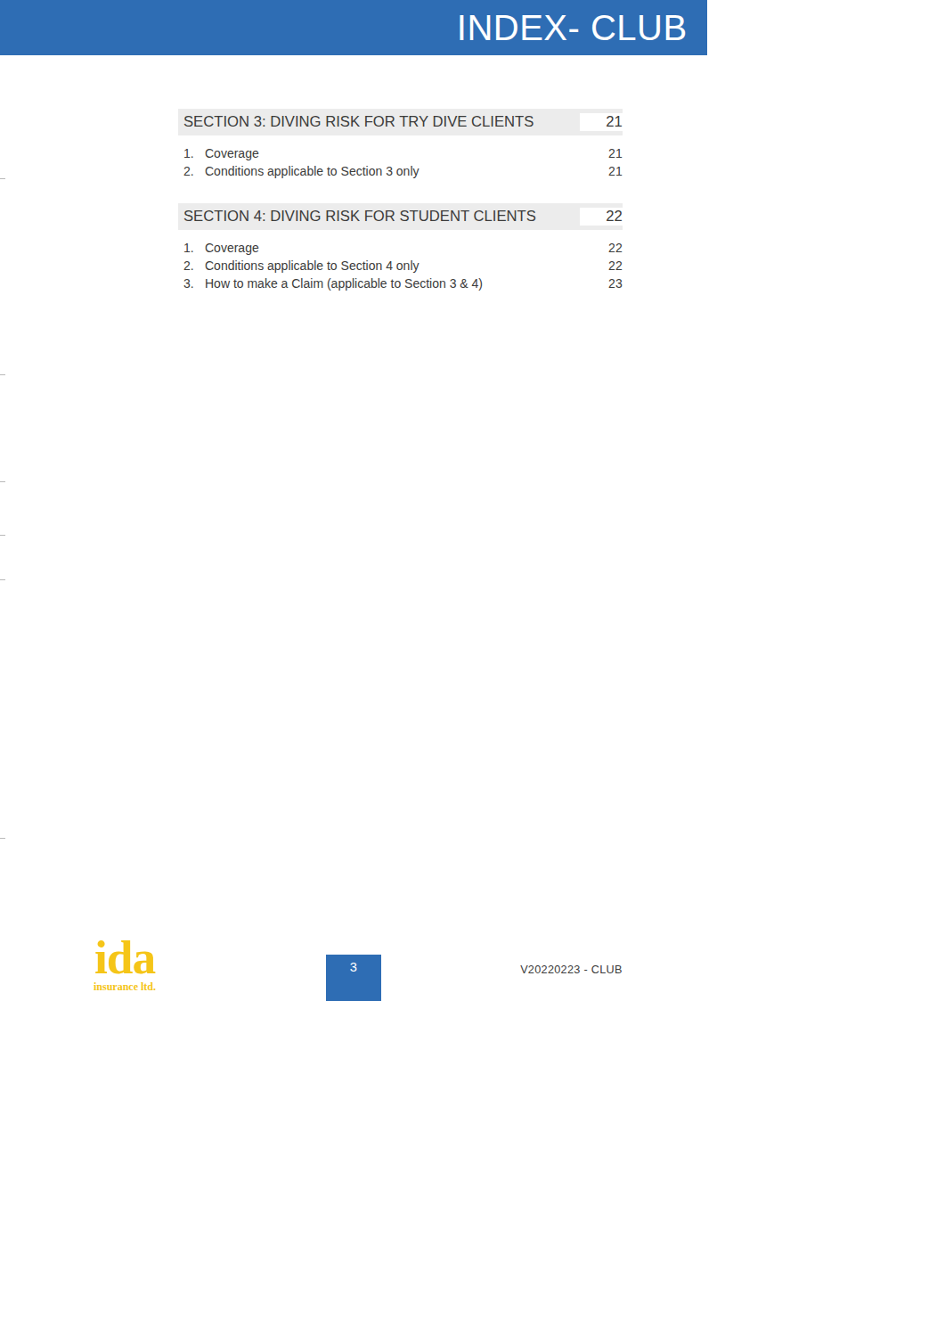INDEX- CLUB
SECTION 3: DIVING RISK FOR TRY DIVE CLIENTS 21
1. Coverage 21
2. Conditions applicable to Section 3 only 21
SECTION 4: DIVING RISK FOR STUDENT CLIENTS 22
1. Coverage 22
2. Conditions applicable to Section 4 only 22
3. How to make a Claim (applicable to Section 3 & 4) 23
ida
insurance ltd.
3
V20220223 - CLUB